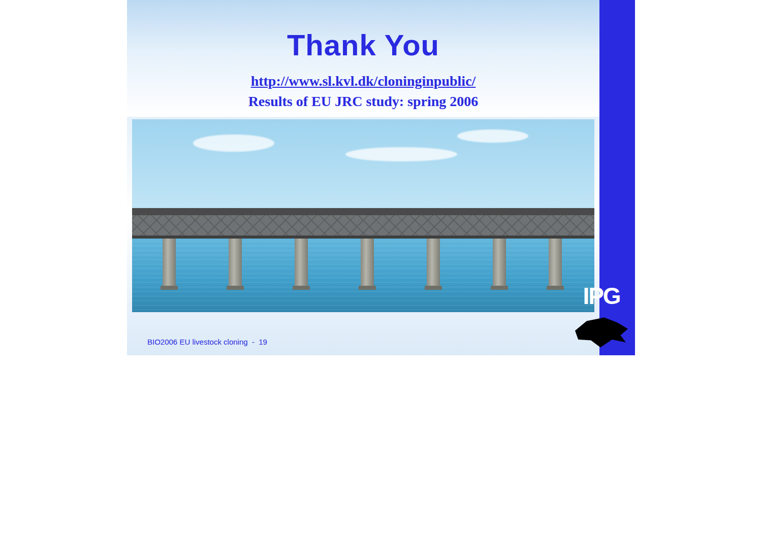Thank You
http://www.sl.kvl.dk/cloninginpublic/
Results of EU JRC study: spring 2006
BIO2006 EU livestock cloning - 19
IPG